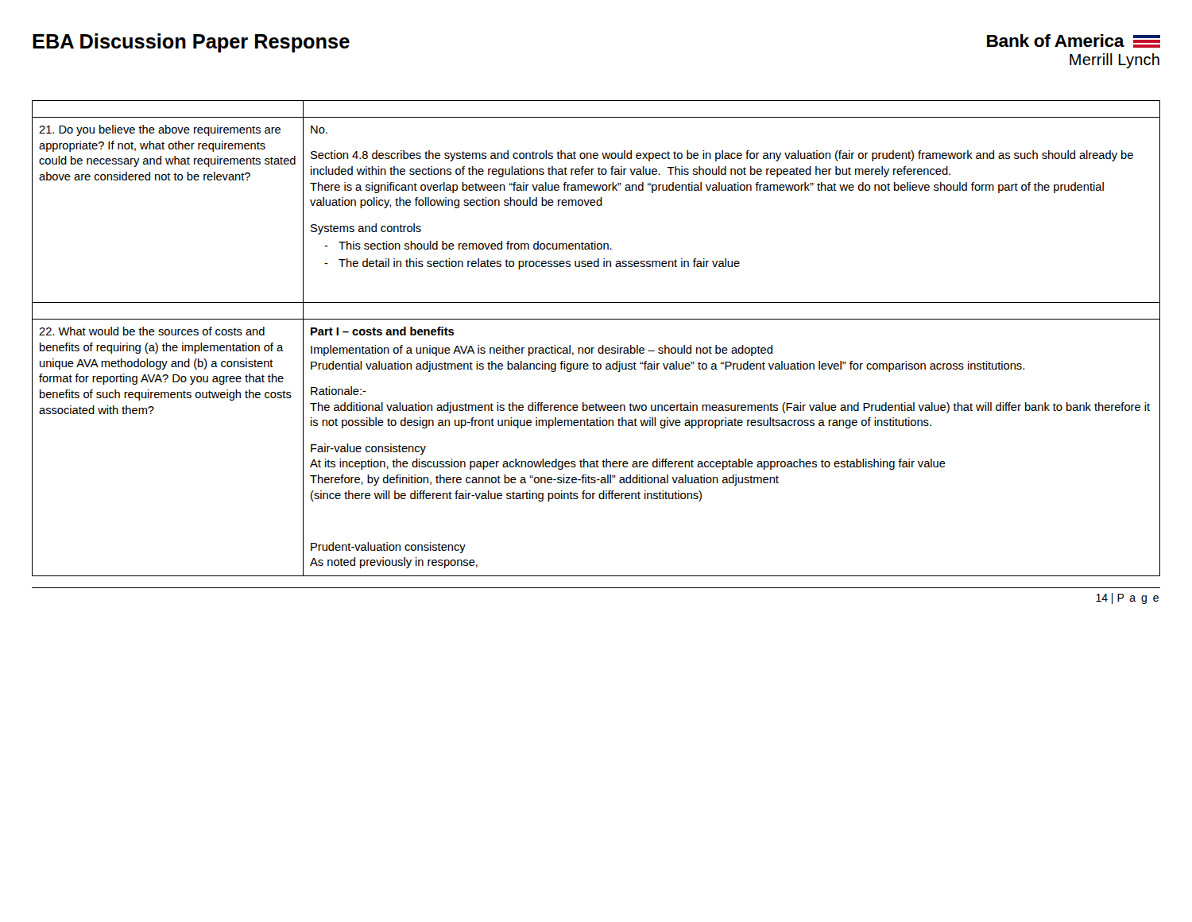EBA Discussion Paper Response
Bank of America
Merrill Lynch
| 21. Do you believe the above requirements are appropriate? If not, what other requirements could be necessary and what requirements stated above are considered not to be relevant? | No. Section 4.8 describes the systems and controls that one would expect to be in place for any valuation (fair or prudent) framework and as such should already be included within the sections of the regulations that refer to fair value. This should not be repeated her but merely referenced. There is a significant overlap between “fair value framework” and “prudential valuation framework” that we do not believe should form part of the prudential valuation policy, the following section should be removed Systems and controls This section should be removed from documentation. The detail in this section relates to processes used in assessment in fair value |
| 22. What would be the sources of costs and benefits of requiring (a) the implementation of a unique AVA methodology and (b) a consistent format for reporting AVA? Do you agree that the benefits of such requirements outweigh the costs associated with them? | Part I – costs and benefits Implementation of a unique AVA is neither practical, nor desirable – should not be adopted Prudential valuation adjustment is the balancing figure to adjust “fair value” to a “Prudent valuation level” for comparison across institutions. Rationale:- The additional valuation adjustment is the difference between two uncertain measurements (Fair value and Prudential value) that will differ bank to bank therefore it is not possible to design an up-front unique implementation that will give appropriate resultsacross a range of institutions. Fair-value consistency At its inception, the discussion paper acknowledges that there are different acceptable approaches to establishing fair value Therefore, by definition, there cannot be a “one-size-fits-all” additional valuation adjustment (since there will be different fair-value starting points for different institutions) Prudent-valuation consistency As noted previously in response, |
14 | P a g e